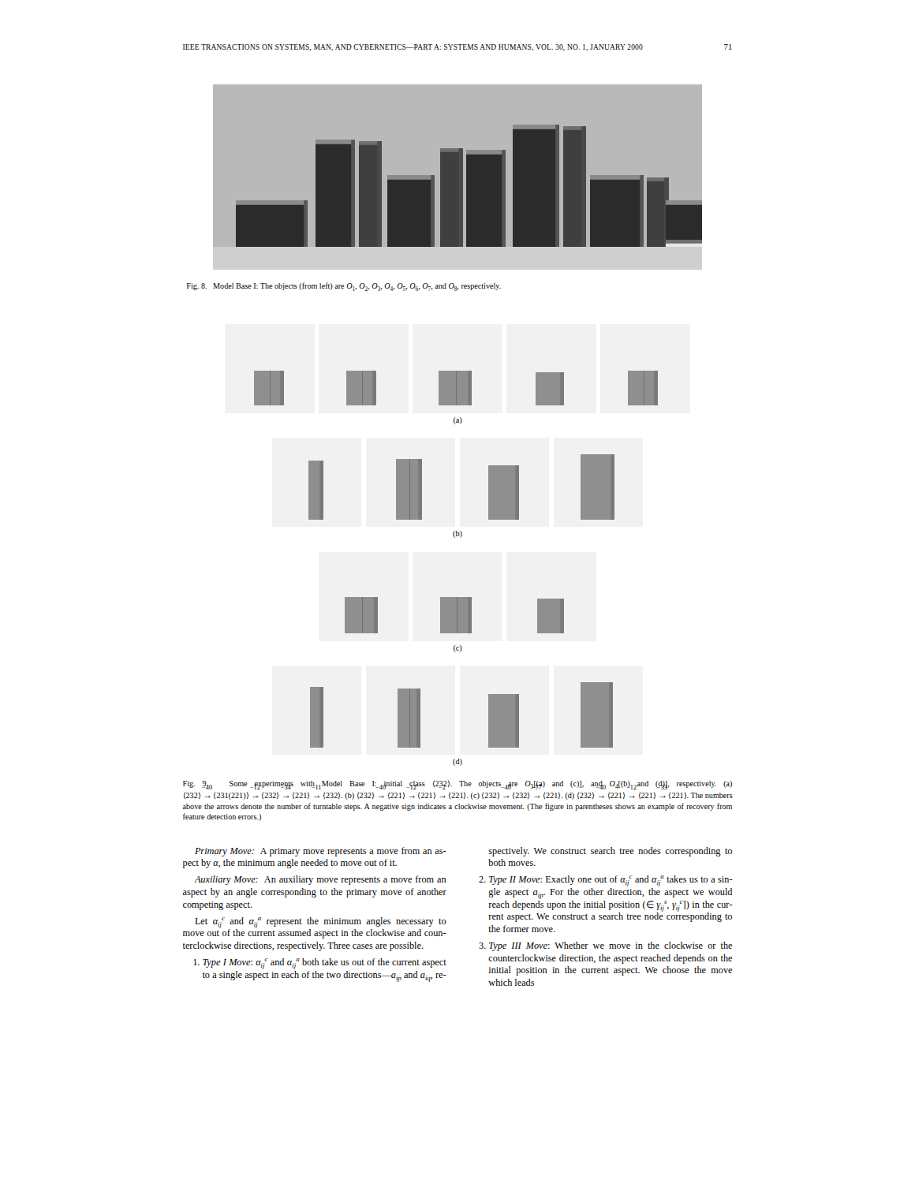IEEE Transactions on Systems, Man, and Cybernetics—Part A: Systems and Humans, Vol. 30, No. 1, January 2000
71
Fig. 8. Model Base I: The objects (from left) are O1, O2, O3, O4, O5, O6, O7, and O8, respectively.
(a)
(b)
(c)
(d)
Fig. 9. Some experiments with Model Base I: initial class ⟨232⟩. The objects are O3[(a) and (c)], and O4[(b) and (d)], respectively. (a) ⟨232⟩ −40→ ⟨231(221)⟩ −12→ ⟨232⟩ −34→ ⟨221⟩ −11→ ⟨232⟩. (b) ⟨232⟩ −40→ ⟨221⟩ −12→ ⟨221⟩ −2→ ⟨221⟩. (c) ⟨232⟩ −40→ ⟨232⟩ −77→ ⟨221⟩. (d) ⟨232⟩ −40→ ⟨221⟩ −12→ ⟨221⟩ −33→ ⟨221⟩. The numbers above the arrows denote the number of turntable steps. A negative sign indicates a clockwise movement. (The figure in parentheses shows an example of recovery from feature detection errors.)
Primary Move: A primary move represents a move from an aspect by α, the minimum angle needed to move out of it.
Auxiliary Move: An auxiliary move represents a move from an aspect by an angle corresponding to the primary move of another competing aspect.
Let αijc and αija represent the minimum angles necessary to move out of the current assumed aspect in the clockwise and counterclockwise directions, respectively. Three cases are possible.
Type I Move: αijc and αija both take us out of the current aspect to a single aspect in each of the two directions—aip and aiq, respectively. We construct search tree nodes corresponding to both moves.
Type II Move: Exactly one out of αijc and αija takes us to a single aspect aip. For the other direction, the aspect we would reach depends upon the initial position (∈ γijs, γijc]) in the current aspect. We construct a search tree node corresponding to the former move.
Type III Move: Whether we move in the clockwise or the counterclockwise direction, the aspect reached depends on the initial position in the current aspect. We choose the move which leads